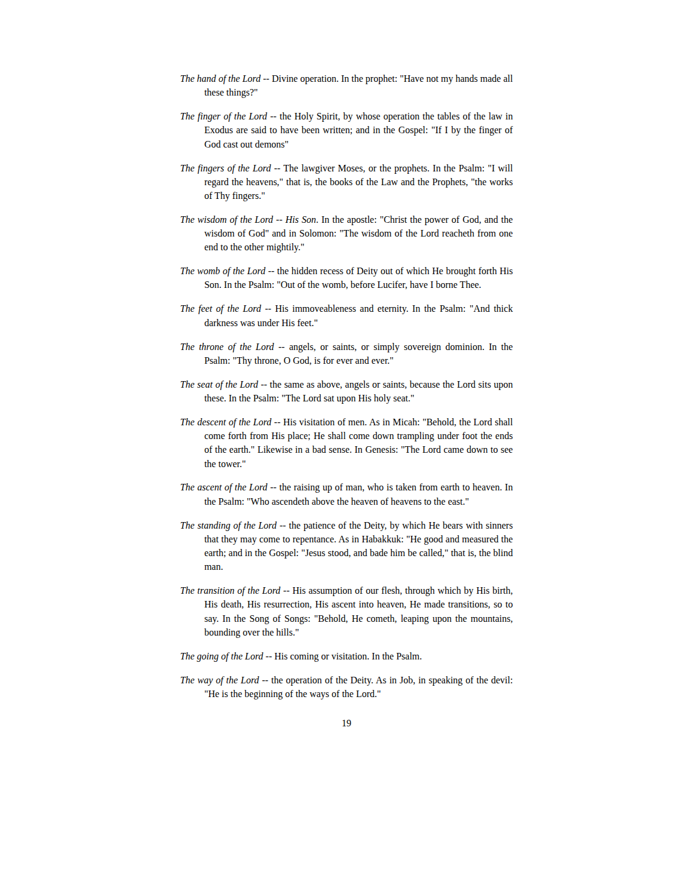The hand of the Lord -- Divine operation. In the prophet: "Have not my hands made all these things?"
The finger of the Lord -- the Holy Spirit, by whose operation the tables of the law in Exodus are said to have been written; and in the Gospel: "If I by the finger of God cast out demons"
The fingers of the Lord -- The lawgiver Moses, or the prophets. In the Psalm: "I will regard the heavens," that is, the books of the Law and the Prophets, "the works of Thy fingers."
The wisdom of the Lord -- His Son. In the apostle: "Christ the power of God, and the wisdom of God" and in Solomon: "The wisdom of the Lord reacheth from one end to the other mightily."
The womb of the Lord -- the hidden recess of Deity out of which He brought forth His Son. In the Psalm: "Out of the womb, before Lucifer, have I borne Thee.
The feet of the Lord -- His immoveableness and eternity. In the Psalm: "And thick darkness was under His feet."
The throne of the Lord -- angels, or saints, or simply sovereign dominion. In the Psalm: "Thy throne, O God, is for ever and ever."
The seat of the Lord -- the same as above, angels or saints, because the Lord sits upon these. In the Psalm: "The Lord sat upon His holy seat."
The descent of the Lord -- His visitation of men. As in Micah: "Behold, the Lord shall come forth from His place; He shall come down trampling under foot the ends of the earth." Likewise in a bad sense. In Genesis: "The Lord came down to see the tower."
The ascent of the Lord -- the raising up of man, who is taken from earth to heaven. In the Psalm: "Who ascendeth above the heaven of heavens to the east."
The standing of the Lord -- the patience of the Deity, by which He bears with sinners that they may come to repentance. As in Habakkuk: "He good and measured the earth; and in the Gospel: "Jesus stood, and bade him be called," that is, the blind man.
The transition of the Lord -- His assumption of our flesh, through which by His birth, His death, His resurrection, His ascent into heaven, He made transitions, so to say. In the Song of Songs: "Behold, He cometh, leaping upon the mountains, bounding over the hills."
The going of the Lord -- His coming or visitation. In the Psalm.
The way of the Lord -- the operation of the Deity. As in Job, in speaking of the devil: "He is the beginning of the ways of the Lord."
19